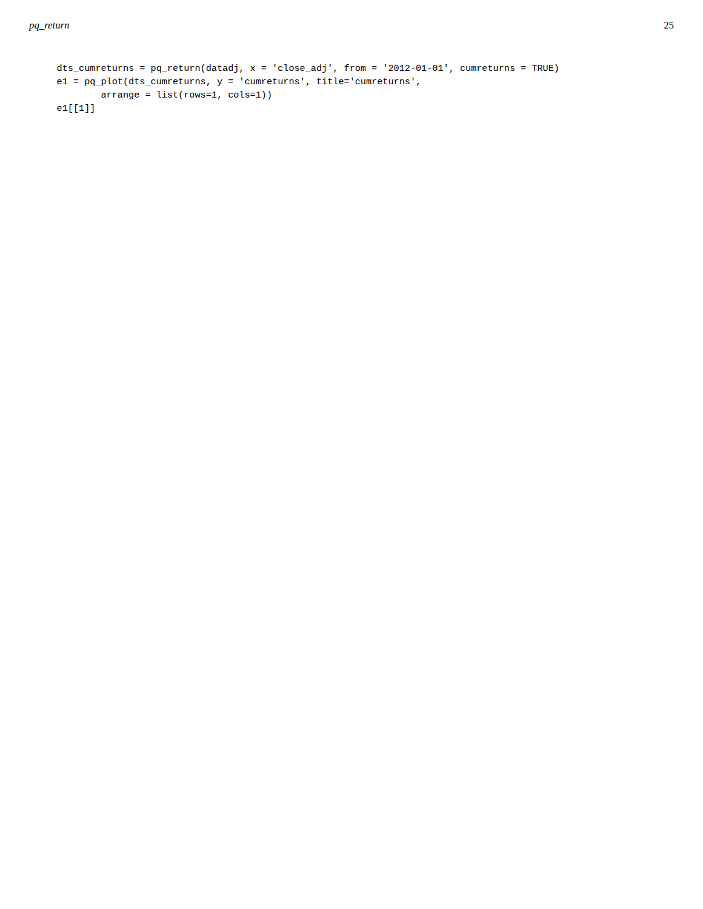pq_return 25
dts_cumreturns = pq_return(datadj, x = 'close_adj', from = '2012-01-01', cumreturns = TRUE)
e1 = pq_plot(dts_cumreturns, y = 'cumreturns', title='cumreturns',
        arrange = list(rows=1, cols=1))
e1[[1]]